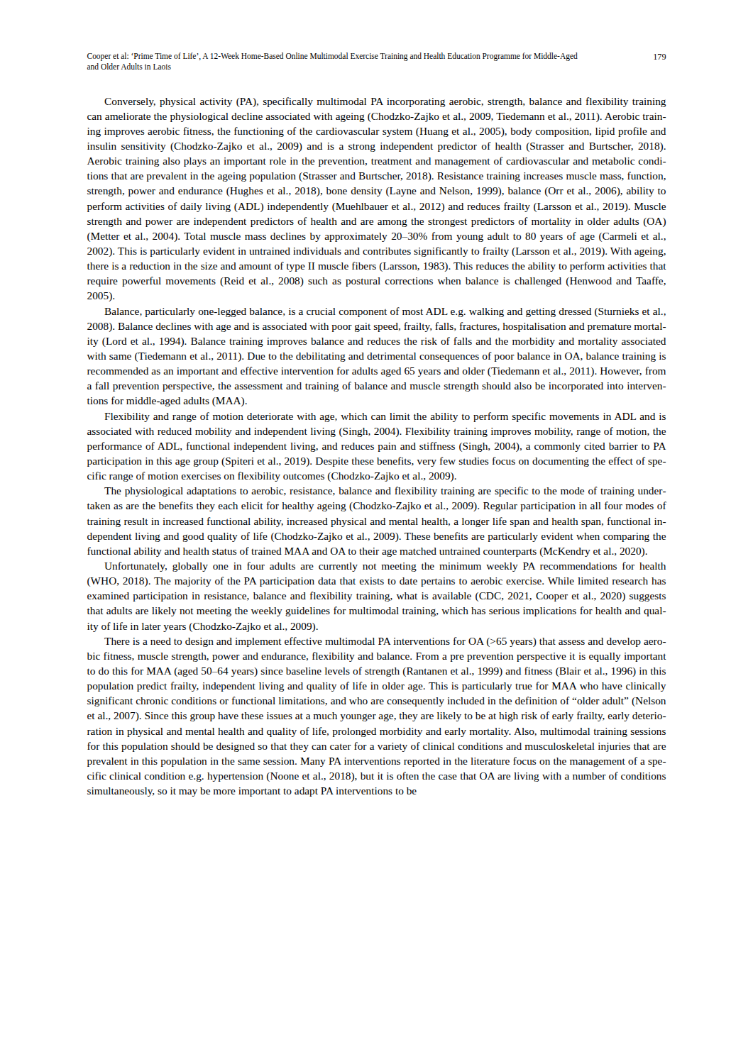Cooper et al: ‘Prime Time of Life’, A 12-Week Home-Based Online Multimodal Exercise Training and Health Education Programme for Middle-Aged and Older Adults in Laois
179
Conversely, physical activity (PA), specifically multimodal PA incorporating aerobic, strength, balance and flexibility training can ameliorate the physiological decline associated with ageing (Chodzko-Zajko et al., 2009, Tiedemann et al., 2011). Aerobic training improves aerobic fitness, the functioning of the cardiovascular system (Huang et al., 2005), body composition, lipid profile and insulin sensitivity (Chodzko-Zajko et al., 2009) and is a strong independent predictor of health (Strasser and Burtscher, 2018). Aerobic training also plays an important role in the prevention, treatment and management of cardiovascular and metabolic conditions that are prevalent in the ageing population (Strasser and Burtscher, 2018). Resistance training increases muscle mass, function, strength, power and endurance (Hughes et al., 2018), bone density (Layne and Nelson, 1999), balance (Orr et al., 2006), ability to perform activities of daily living (ADL) independently (Muehlbauer et al., 2012) and reduces frailty (Larsson et al., 2019). Muscle strength and power are independent predictors of health and are among the strongest predictors of mortality in older adults (OA) (Metter et al., 2004). Total muscle mass declines by approximately 20–30% from young adult to 80 years of age (Carmeli et al., 2002). This is particularly evident in untrained individuals and contributes significantly to frailty (Larsson et al., 2019). With ageing, there is a reduction in the size and amount of type II muscle fibers (Larsson, 1983). This reduces the ability to perform activities that require powerful movements (Reid et al., 2008) such as postural corrections when balance is challenged (Henwood and Taaffe, 2005).
Balance, particularly one-legged balance, is a crucial component of most ADL e.g. walking and getting dressed (Sturnieks et al., 2008). Balance declines with age and is associated with poor gait speed, frailty, falls, fractures, hospitalisation and premature mortality (Lord et al., 1994). Balance training improves balance and reduces the risk of falls and the morbidity and mortality associated with same (Tiedemann et al., 2011). Due to the debilitating and detrimental consequences of poor balance in OA, balance training is recommended as an important and effective intervention for adults aged 65 years and older (Tiedemann et al., 2011). However, from a fall prevention perspective, the assessment and training of balance and muscle strength should also be incorporated into interventions for middle-aged adults (MAA).
Flexibility and range of motion deteriorate with age, which can limit the ability to perform specific movements in ADL and is associated with reduced mobility and independent living (Singh, 2004). Flexibility training improves mobility, range of motion, the performance of ADL, functional independent living, and reduces pain and stiffness (Singh, 2004), a commonly cited barrier to PA participation in this age group (Spiteri et al., 2019). Despite these benefits, very few studies focus on documenting the effect of specific range of motion exercises on flexibility outcomes (Chodzko-Zajko et al., 2009).
The physiological adaptations to aerobic, resistance, balance and flexibility training are specific to the mode of training undertaken as are the benefits they each elicit for healthy ageing (Chodzko-Zajko et al., 2009). Regular participation in all four modes of training result in increased functional ability, increased physical and mental health, a longer life span and health span, functional independent living and good quality of life (Chodzko-Zajko et al., 2009). These benefits are particularly evident when comparing the functional ability and health status of trained MAA and OA to their age matched untrained counterparts (McKendry et al., 2020).
Unfortunately, globally one in four adults are currently not meeting the minimum weekly PA recommendations for health (WHO, 2018). The majority of the PA participation data that exists to date pertains to aerobic exercise. While limited research has examined participation in resistance, balance and flexibility training, what is available (CDC, 2021, Cooper et al., 2020) suggests that adults are likely not meeting the weekly guidelines for multimodal training, which has serious implications for health and quality of life in later years (Chodzko-Zajko et al., 2009).
There is a need to design and implement effective multimodal PA interventions for OA (>65 years) that assess and develop aerobic fitness, muscle strength, power and endurance, flexibility and balance. From a pre prevention perspective it is equally important to do this for MAA (aged 50–64 years) since baseline levels of strength (Rantanen et al., 1999) and fitness (Blair et al., 1996) in this population predict frailty, independent living and quality of life in older age. This is particularly true for MAA who have clinically significant chronic conditions or functional limitations, and who are consequently included in the definition of “older adult” (Nelson et al., 2007). Since this group have these issues at a much younger age, they are likely to be at high risk of early frailty, early deterioration in physical and mental health and quality of life, prolonged morbidity and early mortality. Also, multimodal training sessions for this population should be designed so that they can cater for a variety of clinical conditions and musculoskeletal injuries that are prevalent in this population in the same session. Many PA interventions reported in the literature focus on the management of a specific clinical condition e.g. hypertension (Noone et al., 2018), but it is often the case that OA are living with a number of conditions simultaneously, so it may be more important to adapt PA interventions to be